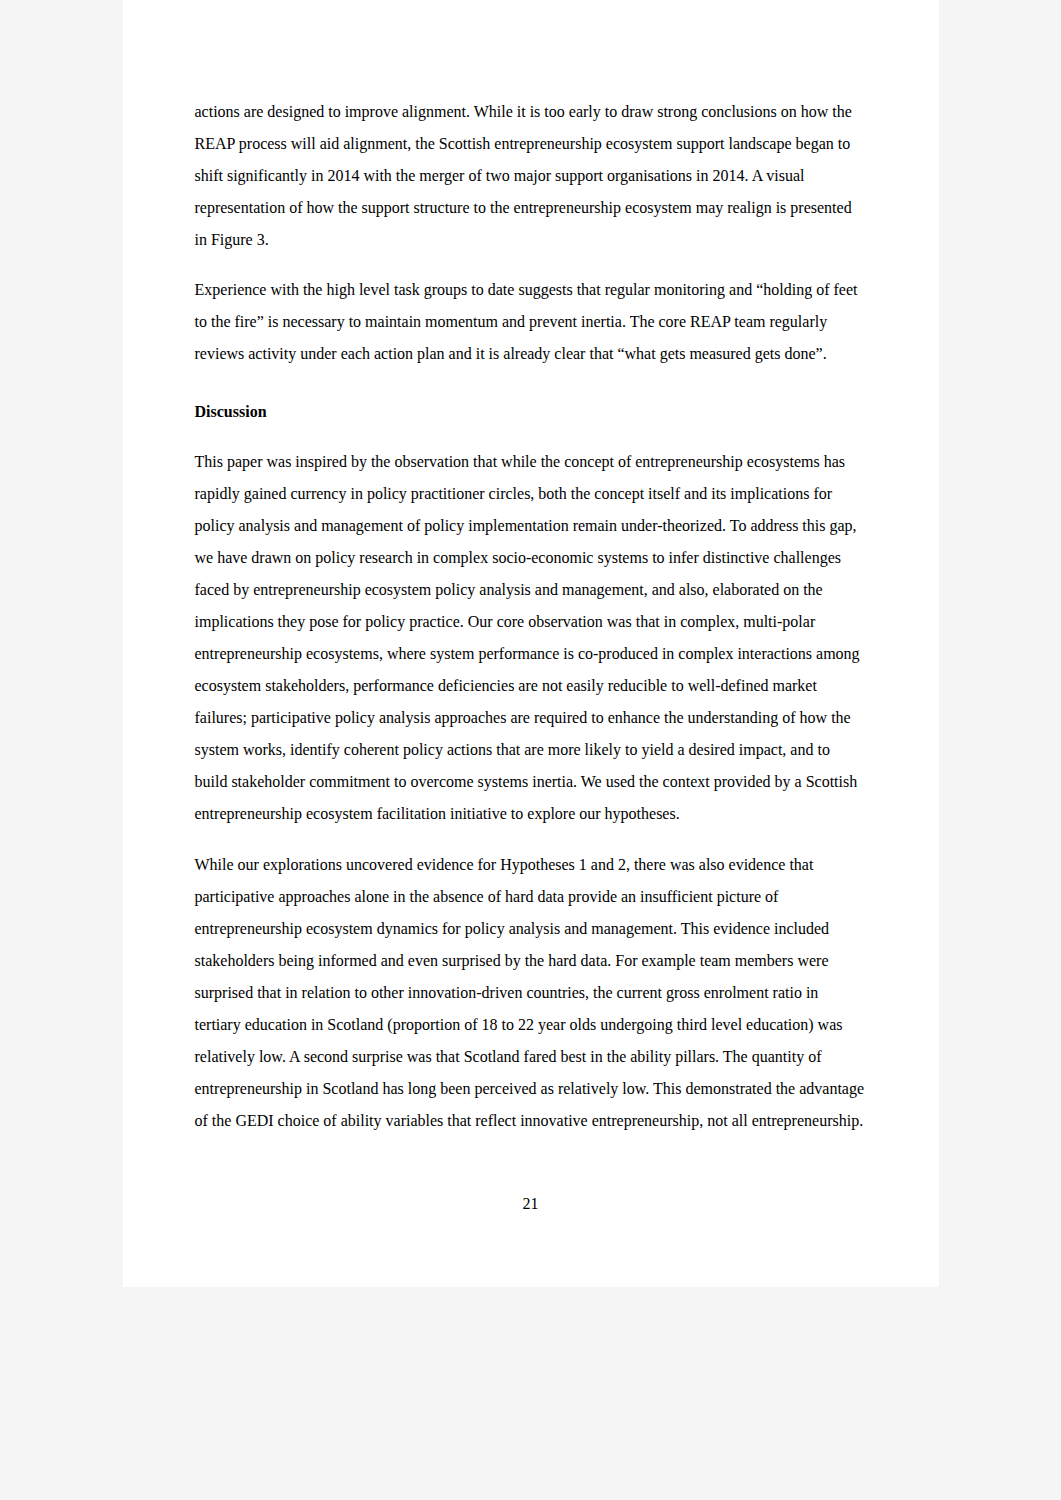actions are designed to improve alignment. While it is too early to draw strong conclusions on how the REAP process will aid alignment, the Scottish entrepreneurship ecosystem support landscape began to shift significantly in 2014 with the merger of two major support organisations in 2014. A visual representation of how the support structure to the entrepreneurship ecosystem may realign is presented in Figure 3.
Experience with the high level task groups to date suggests that regular monitoring and “holding of feet to the fire” is necessary to maintain momentum and prevent inertia. The core REAP team regularly reviews activity under each action plan and it is already clear that “what gets measured gets done”.
Discussion
This paper was inspired by the observation that while the concept of entrepreneurship ecosystems has rapidly gained currency in policy practitioner circles, both the concept itself and its implications for policy analysis and management of policy implementation remain under-theorized. To address this gap, we have drawn on policy research in complex socio-economic systems to infer distinctive challenges faced by entrepreneurship ecosystem policy analysis and management, and also, elaborated on the implications they pose for policy practice. Our core observation was that in complex, multi-polar entrepreneurship ecosystems, where system performance is co-produced in complex interactions among ecosystem stakeholders, performance deficiencies are not easily reducible to well-defined market failures; participative policy analysis approaches are required to enhance the understanding of how the system works, identify coherent policy actions that are more likely to yield a desired impact, and to build stakeholder commitment to overcome systems inertia. We used the context provided by a Scottish entrepreneurship ecosystem facilitation initiative to explore our hypotheses.
While our explorations uncovered evidence for Hypotheses 1 and 2, there was also evidence that participative approaches alone in the absence of hard data provide an insufficient picture of entrepreneurship ecosystem dynamics for policy analysis and management. This evidence included stakeholders being informed and even surprised by the hard data. For example team members were surprised that in relation to other innovation-driven countries, the current gross enrolment ratio in tertiary education in Scotland (proportion of 18 to 22 year olds undergoing third level education) was relatively low. A second surprise was that Scotland fared best in the ability pillars. The quantity of entrepreneurship in Scotland has long been perceived as relatively low. This demonstrated the advantage of the GEDI choice of ability variables that reflect innovative entrepreneurship, not all entrepreneurship.
21